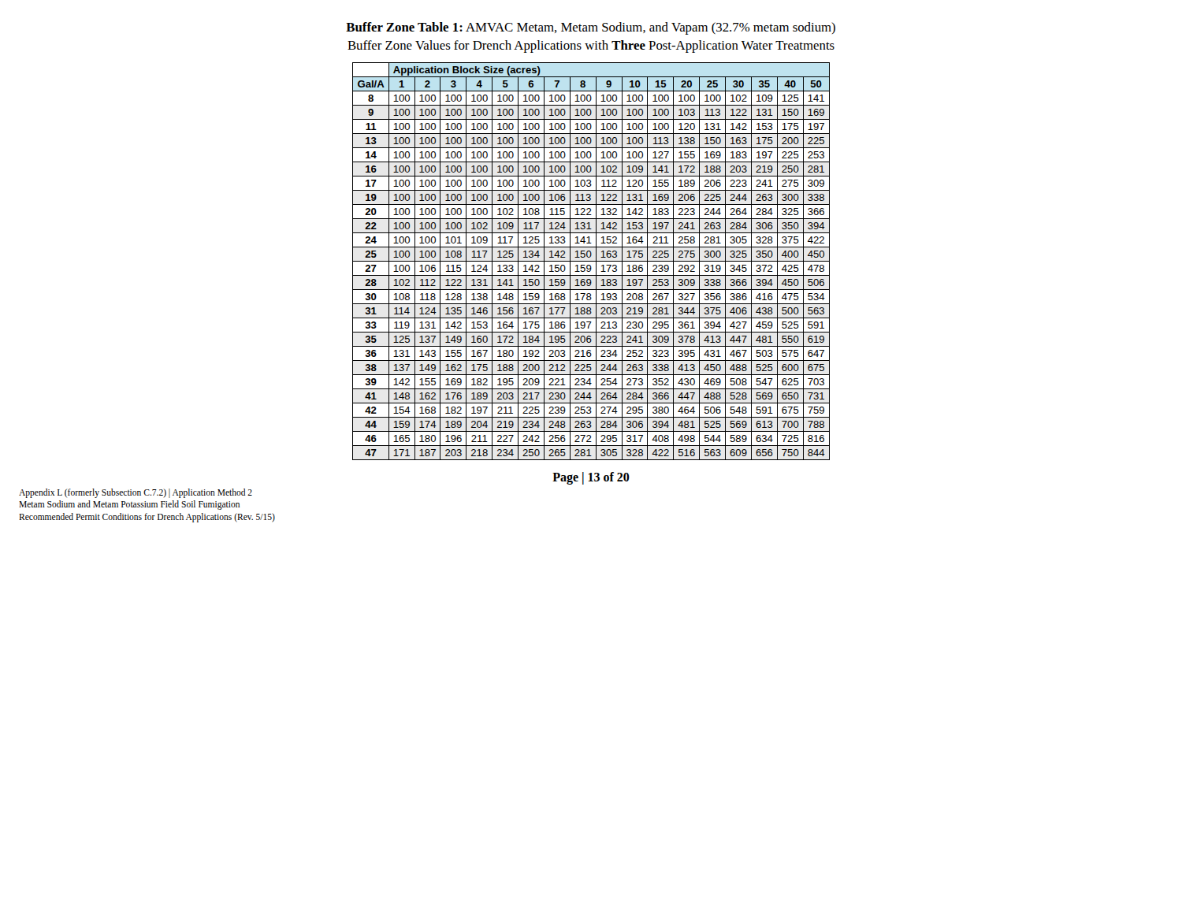Buffer Zone Table 1: AMVAC Metam, Metam Sodium, and Vapam (32.7% metam sodium)
Buffer Zone Values for Drench Applications with Three Post-Application Water Treatments
| | Application Block Size (acres) |
| --- | --- |
| Gal/A | 1 | 2 | 3 | 4 | 5 | 6 | 7 | 8 | 9 | 10 | 15 | 20 | 25 | 30 | 35 | 40 | 50 |
| 8 | 100 | 100 | 100 | 100 | 100 | 100 | 100 | 100 | 100 | 100 | 100 | 100 | 100 | 102 | 109 | 125 | 141 |
| 9 | 100 | 100 | 100 | 100 | 100 | 100 | 100 | 100 | 100 | 100 | 100 | 103 | 113 | 122 | 131 | 150 | 169 |
| 11 | 100 | 100 | 100 | 100 | 100 | 100 | 100 | 100 | 100 | 100 | 100 | 120 | 131 | 142 | 153 | 175 | 197 |
| 13 | 100 | 100 | 100 | 100 | 100 | 100 | 100 | 100 | 100 | 100 | 113 | 138 | 150 | 163 | 175 | 200 | 225 |
| 14 | 100 | 100 | 100 | 100 | 100 | 100 | 100 | 100 | 100 | 100 | 127 | 155 | 169 | 183 | 197 | 225 | 253 |
| 16 | 100 | 100 | 100 | 100 | 100 | 100 | 100 | 100 | 102 | 109 | 141 | 172 | 188 | 203 | 219 | 250 | 281 |
| 17 | 100 | 100 | 100 | 100 | 100 | 100 | 100 | 103 | 112 | 120 | 155 | 189 | 206 | 223 | 241 | 275 | 309 |
| 19 | 100 | 100 | 100 | 100 | 100 | 100 | 106 | 113 | 122 | 131 | 169 | 206 | 225 | 244 | 263 | 300 | 338 |
| 20 | 100 | 100 | 100 | 100 | 102 | 108 | 115 | 122 | 132 | 142 | 183 | 223 | 244 | 264 | 284 | 325 | 366 |
| 22 | 100 | 100 | 100 | 102 | 109 | 117 | 124 | 131 | 142 | 153 | 197 | 241 | 263 | 284 | 306 | 350 | 394 |
| 24 | 100 | 100 | 101 | 109 | 117 | 125 | 133 | 141 | 152 | 164 | 211 | 258 | 281 | 305 | 328 | 375 | 422 |
| 25 | 100 | 100 | 108 | 117 | 125 | 134 | 142 | 150 | 163 | 175 | 225 | 275 | 300 | 325 | 350 | 400 | 450 |
| 27 | 100 | 106 | 115 | 124 | 133 | 142 | 150 | 159 | 173 | 186 | 239 | 292 | 319 | 345 | 372 | 425 | 478 |
| 28 | 102 | 112 | 122 | 131 | 141 | 150 | 159 | 169 | 183 | 197 | 253 | 309 | 338 | 366 | 394 | 450 | 506 |
| 30 | 108 | 118 | 128 | 138 | 148 | 159 | 168 | 178 | 193 | 208 | 267 | 327 | 356 | 386 | 416 | 475 | 534 |
| 31 | 114 | 124 | 135 | 146 | 156 | 167 | 177 | 188 | 203 | 219 | 281 | 344 | 375 | 406 | 438 | 500 | 563 |
| 33 | 119 | 131 | 142 | 153 | 164 | 175 | 186 | 197 | 213 | 230 | 295 | 361 | 394 | 427 | 459 | 525 | 591 |
| 35 | 125 | 137 | 149 | 160 | 172 | 184 | 195 | 206 | 223 | 241 | 309 | 378 | 413 | 447 | 481 | 550 | 619 |
| 36 | 131 | 143 | 155 | 167 | 180 | 192 | 203 | 216 | 234 | 252 | 323 | 395 | 431 | 467 | 503 | 575 | 647 |
| 38 | 137 | 149 | 162 | 175 | 188 | 200 | 212 | 225 | 244 | 263 | 338 | 413 | 450 | 488 | 525 | 600 | 675 |
| 39 | 142 | 155 | 169 | 182 | 195 | 209 | 221 | 234 | 254 | 273 | 352 | 430 | 469 | 508 | 547 | 625 | 703 |
| 41 | 148 | 162 | 176 | 189 | 203 | 217 | 230 | 244 | 264 | 284 | 366 | 447 | 488 | 528 | 569 | 650 | 731 |
| 42 | 154 | 168 | 182 | 197 | 211 | 225 | 239 | 253 | 274 | 295 | 380 | 464 | 506 | 548 | 591 | 675 | 759 |
| 44 | 159 | 174 | 189 | 204 | 219 | 234 | 248 | 263 | 284 | 306 | 394 | 481 | 525 | 569 | 613 | 700 | 788 |
| 46 | 165 | 180 | 196 | 211 | 227 | 242 | 256 | 272 | 295 | 317 | 408 | 498 | 544 | 589 | 634 | 725 | 816 |
| 47 | 171 | 187 | 203 | 218 | 234 | 250 | 265 | 281 | 305 | 328 | 422 | 516 | 563 | 609 | 656 | 750 | 844 |
Page | 13 of 20
Appendix L (formerly Subsection C.7.2) | Application Method 2
Metam Sodium and Metam Potassium Field Soil Fumigation
Recommended Permit Conditions for Drench Applications (Rev. 5/15)